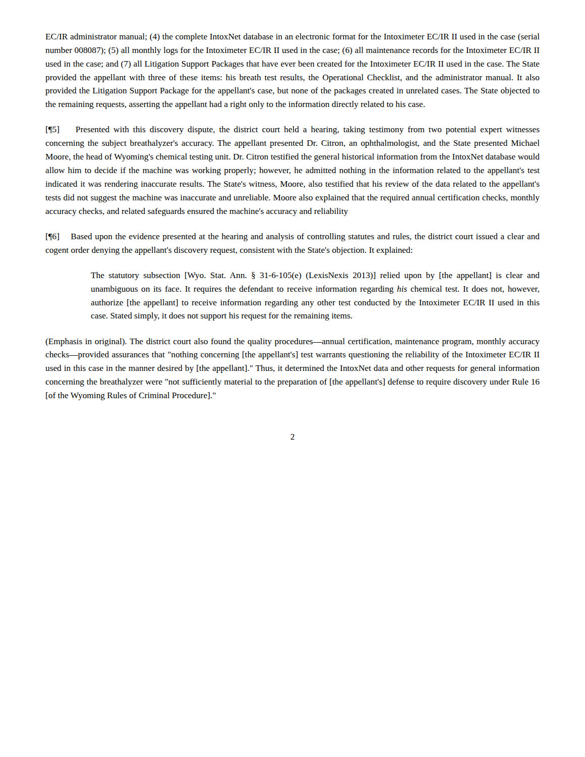EC/IR administrator manual; (4) the complete IntoxNet database in an electronic format for the Intoximeter EC/IR II used in the case (serial number 008087); (5) all monthly logs for the Intoximeter EC/IR II used in the case; (6) all maintenance records for the Intoximeter EC/IR II used in the case; and (7) all Litigation Support Packages that have ever been created for the Intoximeter EC/IR II used in the case. The State provided the appellant with three of these items: his breath test results, the Operational Checklist, and the administrator manual. It also provided the Litigation Support Package for the appellant's case, but none of the packages created in unrelated cases. The State objected to the remaining requests, asserting the appellant had a right only to the information directly related to his case.
[¶5] Presented with this discovery dispute, the district court held a hearing, taking testimony from two potential expert witnesses concerning the subject breathalyzer's accuracy. The appellant presented Dr. Citron, an ophthalmologist, and the State presented Michael Moore, the head of Wyoming's chemical testing unit. Dr. Citron testified the general historical information from the IntoxNet database would allow him to decide if the machine was working properly; however, he admitted nothing in the information related to the appellant's test indicated it was rendering inaccurate results. The State's witness, Moore, also testified that his review of the data related to the appellant's tests did not suggest the machine was inaccurate and unreliable. Moore also explained that the required annual certification checks, monthly accuracy checks, and related safeguards ensured the machine's accuracy and reliability
[¶6] Based upon the evidence presented at the hearing and analysis of controlling statutes and rules, the district court issued a clear and cogent order denying the appellant's discovery request, consistent with the State's objection. It explained:
The statutory subsection [Wyo. Stat. Ann. § 31-6-105(e) (LexisNexis 2013)] relied upon by [the appellant] is clear and unambiguous on its face. It requires the defendant to receive information regarding his chemical test. It does not, however, authorize [the appellant] to receive information regarding any other test conducted by the Intoximeter EC/IR II used in this case. Stated simply, it does not support his request for the remaining items.
(Emphasis in original). The district court also found the quality procedures—annual certification, maintenance program, monthly accuracy checks—provided assurances that "nothing concerning [the appellant's] test warrants questioning the reliability of the Intoximeter EC/IR II used in this case in the manner desired by [the appellant]." Thus, it determined the IntoxNet data and other requests for general information concerning the breathalyzer were "not sufficiently material to the preparation of [the appellant's] defense to require discovery under Rule 16 [of the Wyoming Rules of Criminal Procedure]."
2